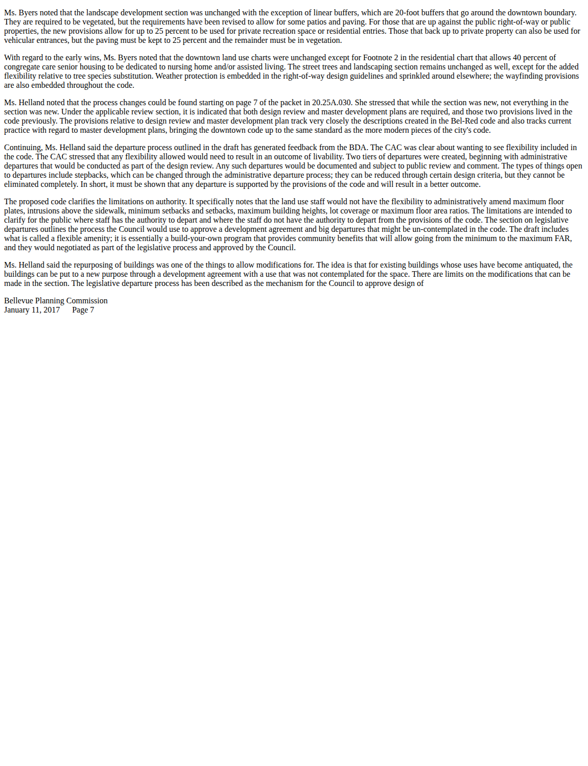Ms. Byers noted that the landscape development section was unchanged with the exception of linear buffers, which are 20-foot buffers that go around the downtown boundary. They are required to be vegetated, but the requirements have been revised to allow for some patios and paving. For those that are up against the public right-of-way or public properties, the new provisions allow for up to 25 percent to be used for private recreation space or residential entries. Those that back up to private property can also be used for vehicular entrances, but the paving must be kept to 25 percent and the remainder must be in vegetation.
With regard to the early wins, Ms. Byers noted that the downtown land use charts were unchanged except for Footnote 2 in the residential chart that allows 40 percent of congregate care senior housing to be dedicated to nursing home and/or assisted living. The street trees and landscaping section remains unchanged as well, except for the added flexibility relative to tree species substitution. Weather protection is embedded in the right-of-way design guidelines and sprinkled around elsewhere; the wayfinding provisions are also embedded throughout the code.
Ms. Helland noted that the process changes could be found starting on page 7 of the packet in 20.25A.030. She stressed that while the section was new, not everything in the section was new. Under the applicable review section, it is indicated that both design review and master development plans are required, and those two provisions lived in the code previously. The provisions relative to design review and master development plan track very closely the descriptions created in the Bel-Red code and also tracks current practice with regard to master development plans, bringing the downtown code up to the same standard as the more modern pieces of the city's code.
Continuing, Ms. Helland said the departure process outlined in the draft has generated feedback from the BDA. The CAC was clear about wanting to see flexibility included in the code. The CAC stressed that any flexibility allowed would need to result in an outcome of livability. Two tiers of departures were created, beginning with administrative departures that would be conducted as part of the design review. Any such departures would be documented and subject to public review and comment. The types of things open to departures include stepbacks, which can be changed through the administrative departure process; they can be reduced through certain design criteria, but they cannot be eliminated completely. In short, it must be shown that any departure is supported by the provisions of the code and will result in a better outcome.
The proposed code clarifies the limitations on authority. It specifically notes that the land use staff would not have the flexibility to administratively amend maximum floor plates, intrusions above the sidewalk, minimum setbacks and setbacks, maximum building heights, lot coverage or maximum floor area ratios. The limitations are intended to clarify for the public where staff has the authority to depart and where the staff do not have the authority to depart from the provisions of the code. The section on legislative departures outlines the process the Council would use to approve a development agreement and big departures that might be un-contemplated in the code. The draft includes what is called a flexible amenity; it is essentially a build-your-own program that provides community benefits that will allow going from the minimum to the maximum FAR, and they would negotiated as part of the legislative process and approved by the Council.
Ms. Helland said the repurposing of buildings was one of the things to allow modifications for. The idea is that for existing buildings whose uses have become antiquated, the buildings can be put to a new purpose through a development agreement with a use that was not contemplated for the space. There are limits on the modifications that can be made in the section. The legislative departure process has been described as the mechanism for the Council to approve design of
Bellevue Planning Commission
January 11, 2017 Page 7